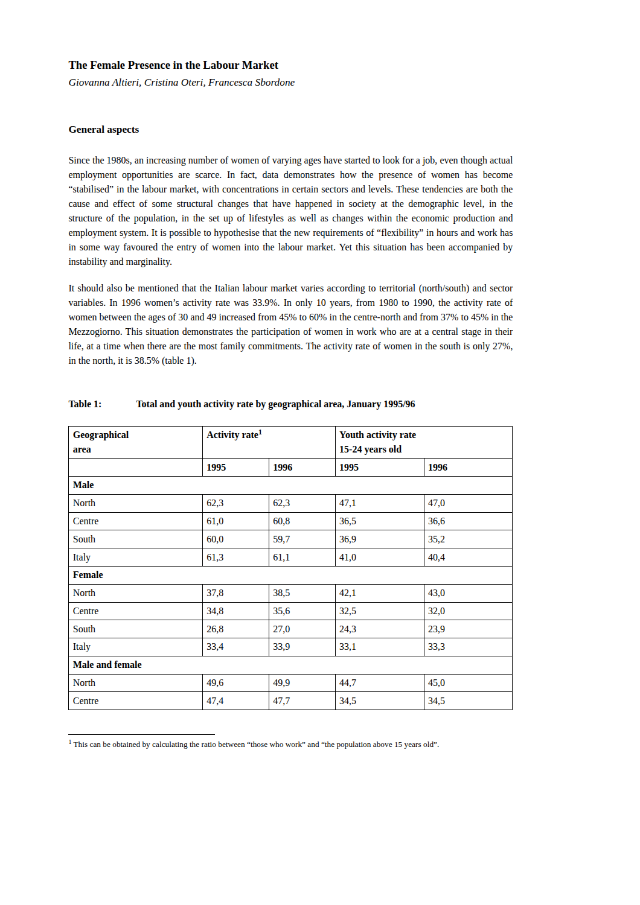The Female Presence in the Labour Market
Giovanna Altieri, Cristina Oteri, Francesca Sbordone
General aspects
Since the 1980s, an increasing number of women of varying ages have started to look for a job, even though actual employment opportunities are scarce. In fact, data demonstrates how the presence of women has become “stabilised” in the labour market, with concentrations in certain sectors and levels. These tendencies are both the cause and effect of some structural changes that have happened in society at the demographic level, in the structure of the population, in the set up of lifestyles as well as changes within the economic production and employment system. It is possible to hypothesise that the new requirements of “flexibility” in hours and work has in some way favoured the entry of women into the labour market. Yet this situation has been accompanied by instability and marginality.
It should also be mentioned that the Italian labour market varies according to territorial (north/south) and sector variables. In 1996 women’s activity rate was 33.9%. In only 10 years, from 1980 to 1990, the activity rate of women between the ages of 30 and 49 increased from 45% to 60% in the centre-north and from 37% to 45% in the Mezzogiorno. This situation demonstrates the participation of women in work who are at a central stage in their life, at a time when there are the most family commitments. The activity rate of women in the south is only 27%, in the north, it is 38.5% (table 1).
Table 1: Total and youth activity rate by geographical area, January 1995/96
| Geographical area | Activity rate 1 | Youth activity rate 15-24 years old |
| | 1995 | 1996 | 1995 | 1996 |
| Male |
| North | 62,3 | 62,3 | 47,1 | 47,0 |
| Centre | 61,0 | 60,8 | 36,5 | 36,6 |
| South | 60,0 | 59,7 | 36,9 | 35,2 |
| Italy | 61,3 | 61,1 | 41,0 | 40,4 |
| Female |
| North | 37,8 | 38,5 | 42,1 | 43,0 |
| Centre | 34,8 | 35,6 | 32,5 | 32,0 |
| South | 26,8 | 27,0 | 24,3 | 23,9 |
| Italy | 33,4 | 33,9 | 33,1 | 33,3 |
| Male and female |
| North | 49,6 | 49,9 | 44,7 | 45,0 |
| Centre | 47,4 | 47,7 | 34,5 | 34,5 |
1 This can be obtained by calculating the ratio between “those who work” and “the population above 15 years old”.